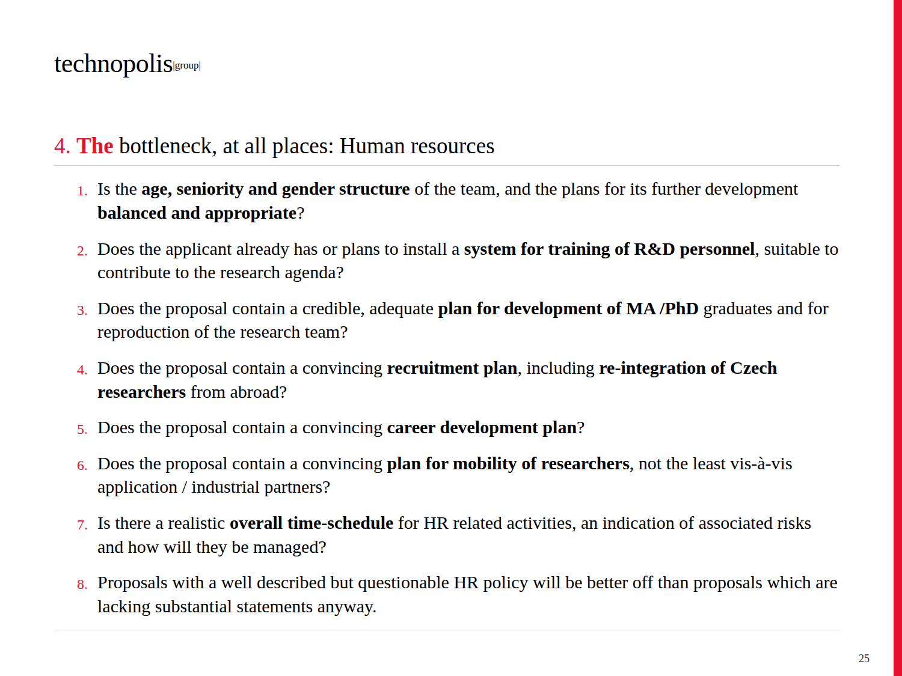technopolis|group|
4. The bottleneck, at all places: Human resources
Is the age, seniority and gender structure of the team, and the plans for its further development balanced and appropriate?
Does the applicant already has or plans to install a system for training of R&D personnel, suitable to contribute to the research agenda?
Does the proposal contain a credible, adequate plan for development of MA /PhD graduates and for reproduction of the research team?
Does the proposal contain a convincing recruitment plan, including re-integration of Czech researchers from abroad?
Does the proposal contain a convincing career development plan?
Does the proposal contain a convincing plan for mobility of researchers, not the least vis-à-vis application / industrial partners?
Is there a realistic overall time-schedule for HR related activities, an indication of associated risks and how will they be managed?
Proposals with a well described but questionable HR policy will be better off than proposals which are lacking substantial statements anyway.
25